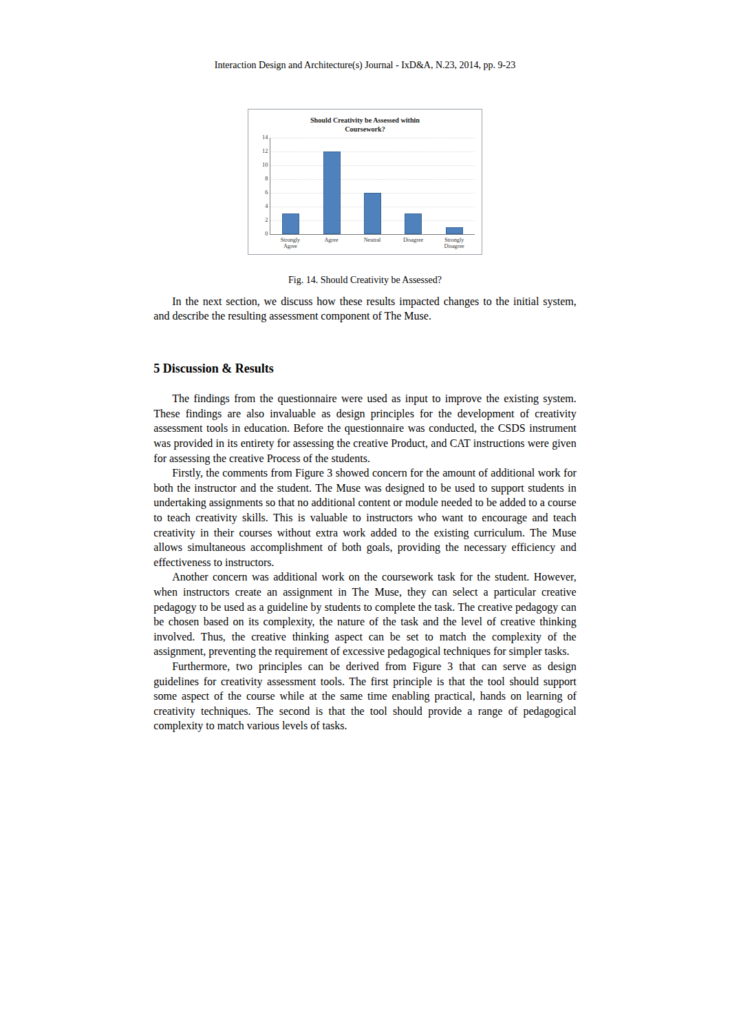Interaction Design and Architecture(s) Journal - IxD&A, N.23, 2014, pp. 9-23
Should Creativity be Assessed within
Coursework?
14 12 10 8 6 4 2 0
Strongly
Agree
Agree
Neutral
Disagree
Strongly
Disagree
Fig. 14. Should Creativity be Assessed?
In the next section, we discuss how these results impacted changes to the initial system, and describe the resulting assessment component of The Muse.
5 Discussion & Results
The findings from the questionnaire were used as input to improve the existing system. These findings are also invaluable as design principles for the development of creativity assessment tools in education. Before the questionnaire was conducted, the CSDS instrument was provided in its entirety for assessing the creative Product, and CAT instructions were given for assessing the creative Process of the students.
Firstly, the comments from Figure 3 showed concern for the amount of additional work for both the instructor and the student. The Muse was designed to be used to support students in undertaking assignments so that no additional content or module needed to be added to a course to teach creativity skills. This is valuable to instructors who want to encourage and teach creativity in their courses without extra work added to the existing curriculum. The Muse allows simultaneous accomplishment of both goals, providing the necessary efficiency and effectiveness to instructors.
Another concern was additional work on the coursework task for the student. However, when instructors create an assignment in The Muse, they can select a particular creative pedagogy to be used as a guideline by students to complete the task. The creative pedagogy can be chosen based on its complexity, the nature of the task and the level of creative thinking involved. Thus, the creative thinking aspect can be set to match the complexity of the assignment, preventing the requirement of excessive pedagogical techniques for simpler tasks.
Furthermore, two principles can be derived from Figure 3 that can serve as design guidelines for creativity assessment tools. The first principle is that the tool should support some aspect of the course while at the same time enabling practical, hands on learning of creativity techniques. The second is that the tool should provide a range of pedagogical complexity to match various levels of tasks.